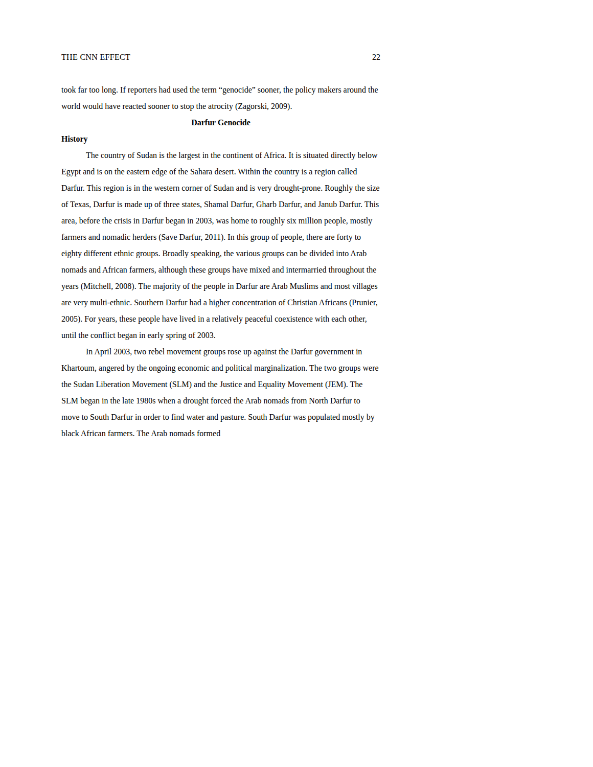The CNN Effect 22
took far too long. If reporters had used the term “genocide” sooner, the policy makers around the world would have reacted sooner to stop the atrocity (Zagorski, 2009).
Darfur Genocide
History
The country of Sudan is the largest in the continent of Africa. It is situated directly below Egypt and is on the eastern edge of the Sahara desert. Within the country is a region called Darfur. This region is in the western corner of Sudan and is very drought-prone. Roughly the size of Texas, Darfur is made up of three states, Shamal Darfur, Gharb Darfur, and Janub Darfur. This area, before the crisis in Darfur began in 2003, was home to roughly six million people, mostly farmers and nomadic herders (Save Darfur, 2011). In this group of people, there are forty to eighty different ethnic groups. Broadly speaking, the various groups can be divided into Arab nomads and African farmers, although these groups have mixed and intermarried throughout the years (Mitchell, 2008). The majority of the people in Darfur are Arab Muslims and most villages are very multi-ethnic. Southern Darfur had a higher concentration of Christian Africans (Prunier, 2005). For years, these people have lived in a relatively peaceful coexistence with each other, until the conflict began in early spring of 2003.
In April 2003, two rebel movement groups rose up against the Darfur government in Khartoum, angered by the ongoing economic and political marginalization. The two groups were the Sudan Liberation Movement (SLM) and the Justice and Equality Movement (JEM). The SLM began in the late 1980s when a drought forced the Arab nomads from North Darfur to move to South Darfur in order to find water and pasture. South Darfur was populated mostly by black African farmers. The Arab nomads formed